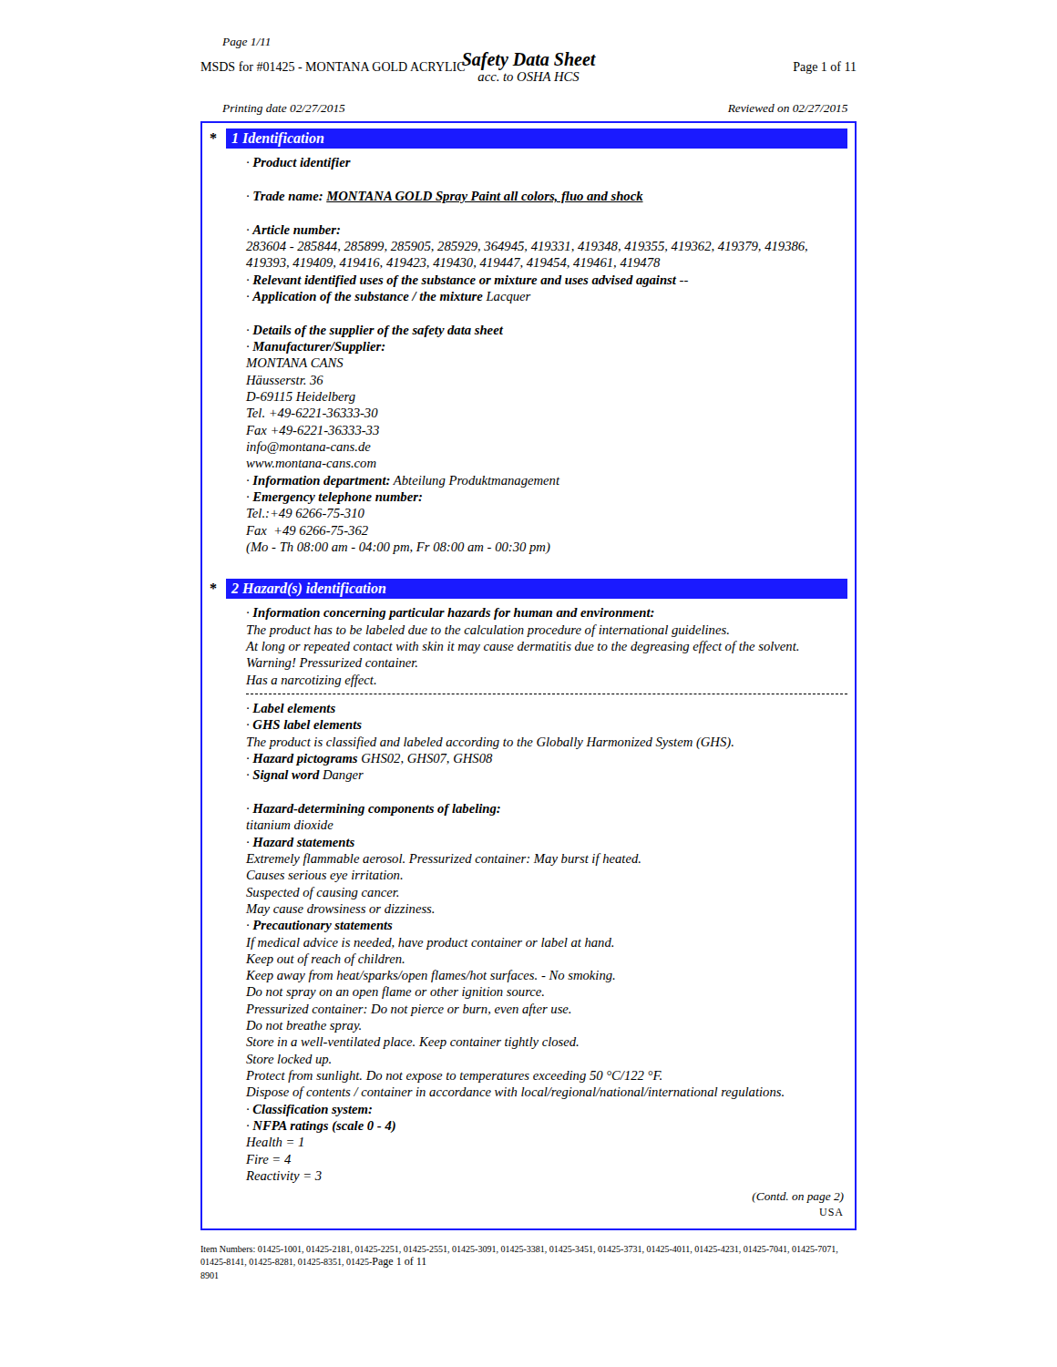Page 1/11
Safety Data Sheet
acc. to OSHA HCS
MSDS for #01425 - MONTANA GOLD ACRYLIC
Page 1 of 11
Printing date 02/27/2015 Reviewed on 02/27/2015
*
1 Identification
· Product identifier
· Trade name: MONTANA GOLD Spray Paint all colors, fluo and shock
· Article number:
283604 - 285844, 285899, 285905, 285929, 364945, 419331, 419348, 419355, 419362, 419379, 419386,
419393, 419409, 419416, 419423, 419430, 419447, 419454, 419461, 419478
· Relevant identified uses of the substance or mixture and uses advised against --
· Application of the substance / the mixture Lacquer
· Details of the supplier of the safety data sheet
· Manufacturer/Supplier:
MONTANA CANS
Häusserstr. 36
D-69115 Heidelberg
Tel. +49-6221-36333-30
Fax +49-6221-36333-33
info@montana-cans.de
www.montana-cans.com
· Information department: Abteilung Produktmanagement
· Emergency telephone number:
Tel.:+49 6266-75-310
Fax +49 6266-75-362
(Mo - Th 08:00 am - 04:00 pm, Fr 08:00 am - 00:30 pm)
*
2 Hazard(s) identification
· Information concerning particular hazards for human and environment:
The product has to be labeled due to the calculation procedure of international guidelines.
At long or repeated contact with skin it may cause dermatitis due to the degreasing effect of the solvent.
Warning! Pressurized container.
Has a narcotizing effect.
· Label elements
· GHS label elements
The product is classified and labeled according to the Globally Harmonized System (GHS).
· Hazard pictograms GHS02, GHS07, GHS08
· Signal word Danger
· Hazard-determining components of labeling:
titanium dioxide
· Hazard statements
Extremely flammable aerosol. Pressurized container: May burst if heated.
Causes serious eye irritation.
Suspected of causing cancer.
May cause drowsiness or dizziness.
· Precautionary statements
If medical advice is needed, have product container or label at hand.
Keep out of reach of children.
Keep away from heat/sparks/open flames/hot surfaces. - No smoking.
Do not spray on an open flame or other ignition source.
Pressurized container: Do not pierce or burn, even after use.
Do not breathe spray.
Store in a well-ventilated place. Keep container tightly closed.
Store locked up.
Protect from sunlight. Do not expose to temperatures exceeding 50 °C/122 °F.
Dispose of contents / container in accordance with local/regional/national/international regulations.
· Classification system:
· NFPA ratings (scale 0 - 4)
Health = 1
Fire = 4
Reactivity = 3
(Contd. on page 2)
USA
Item Numbers: 01425-1001, 01425-2181, 01425-2251, 01425-2551, 01425-3091, 01425-3381, 01425-3451, 01425-3731, 01425-4011, 01425-4231, 01425-7041, 01425-7071, 01425-8141, 01425-8281, 01425-8351, 01425-Page 1 of 11
8901